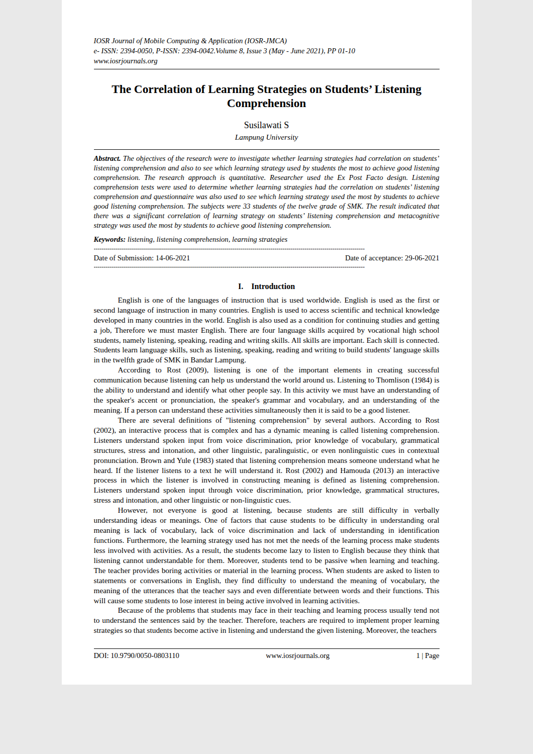IOSR Journal of Mobile Computing & Application (IOSR-JMCA)
e- ISSN: 2394-0050, P-ISSN: 2394-0042.Volume 8, Issue 3 (May - June 2021), PP 01-10
www.iosrjournals.org
The Correlation of Learning Strategies on Students’ Listening
Comprehension
Susilawati S
Lampung University
Abstract. The objectives of the research were to investigate whether learning strategies had correlation on students’ listening comprehension and also to see which learning strategy used by students the most to achieve good listening comprehension. The research approach is quantitative. Researcher used the Ex Post Facto design. Listening comprehension tests were used to determine whether learning strategies had the correlation on students’ listening comprehension and questionnaire was also used to see which learning strategy used the most by students to achieve good listening comprehension. The subjects were 33 students of the twelve grade of SMK. The result indicated that there was a significant correlation of learning strategy on students’ listening comprehension and metacognitive strategy was used the most by students to achieve good listening comprehension.
Keywords: listening, listening comprehension, learning strategies
---------------------------------------------------------------------------------------------------------------------------------------
Date of Submission: 14-06-2021 Date of acceptance: 29-06-2021
---------------------------------------------------------------------------------------------------------------------------------------
I. Introduction
English is one of the languages of instruction that is used worldwide. English is used as the first or second language of instruction in many countries. English is used to access scientific and technical knowledge developed in many countries in the world. English is also used as a condition for continuing studies and getting a job, Therefore we must master English. There are four language skills acquired by vocational high school students, namely listening, speaking, reading and writing skills. All skills are important. Each skill is connected. Students learn language skills, such as listening, speaking, reading and writing to build students' language skills in the twelfth grade of SMK in Bandar Lampung.
According to Rost (2009), listening is one of the important elements in creating successful communication because listening can help us understand the world around us. Listening to Thomlison (1984) is the ability to understand and identify what other people say. In this activity we must have an understanding of the speaker's accent or pronunciation, the speaker's grammar and vocabulary, and an understanding of the meaning. If a person can understand these activities simultaneously then it is said to be a good listener.
There are several definitions of "listening comprehension" by several authors. According to Rost (2002), an interactive process that is complex and has a dynamic meaning is called listening comprehension. Listeners understand spoken input from voice discrimination, prior knowledge of vocabulary, grammatical structures, stress and intonation, and other linguistic, paralinguistic, or even nonlinguistic cues in contextual pronunciation. Brown and Yule (1983) stated that listening comprehension means someone understand what he heard. If the listener listens to a text he will understand it. Rost (2002) and Hamouda (2013) an interactive process in which the listener is involved in constructing meaning is defined as listening comprehension. Listeners understand spoken input through voice discrimination, prior knowledge, grammatical structures, stress and intonation, and other linguistic or non-linguistic cues.
However, not everyone is good at listening, because students are still difficulty in verbally understanding ideas or meanings. One of factors that cause students to be difficulty in understanding oral meaning is lack of vocabulary, lack of voice discrimination and lack of understanding in identification functions. Furthermore, the learning strategy used has not met the needs of the learning process make students less involved with activities. As a result, the students become lazy to listen to English because they think that listening cannot understandable for them. Moreover, students tend to be passive when learning and teaching. The teacher provides boring activities or material in the learning process. When students are asked to listen to statements or conversations in English, they find difficulty to understand the meaning of vocabulary, the meaning of the utterances that the teacher says and even differentiate between words and their functions. This will cause some students to lose interest in being active involved in learning activities.
Because of the problems that students may face in their teaching and learning process usually tend not to understand the sentences said by the teacher. Therefore, teachers are required to implement proper learning strategies so that students become active in listening and understand the given listening. Moreover, the teachers
DOI: 10.9790/0050-0803110 www.iosrjournals.org 1 | Page